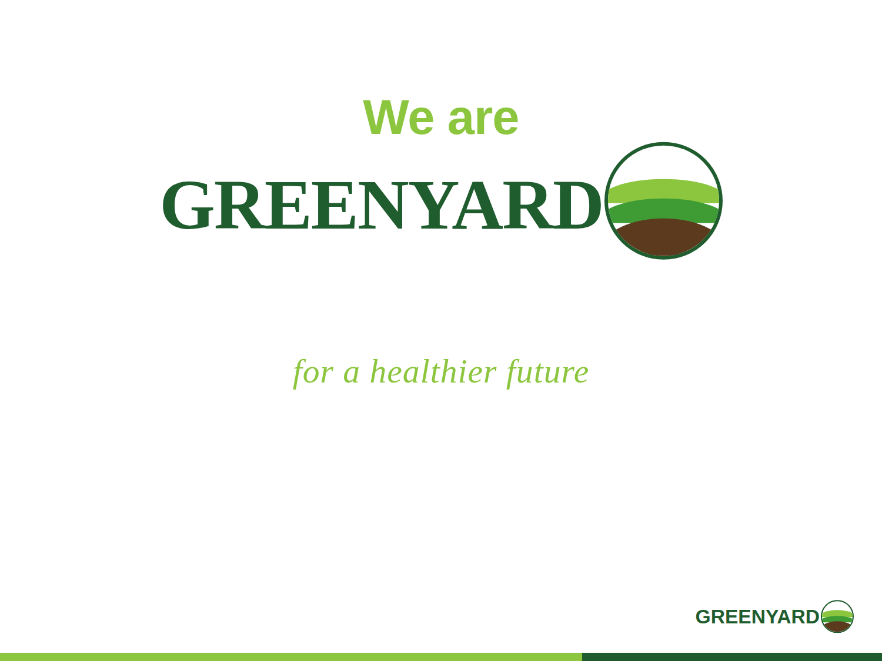We are
GREENYARD
for a healthier future
GREENYARD